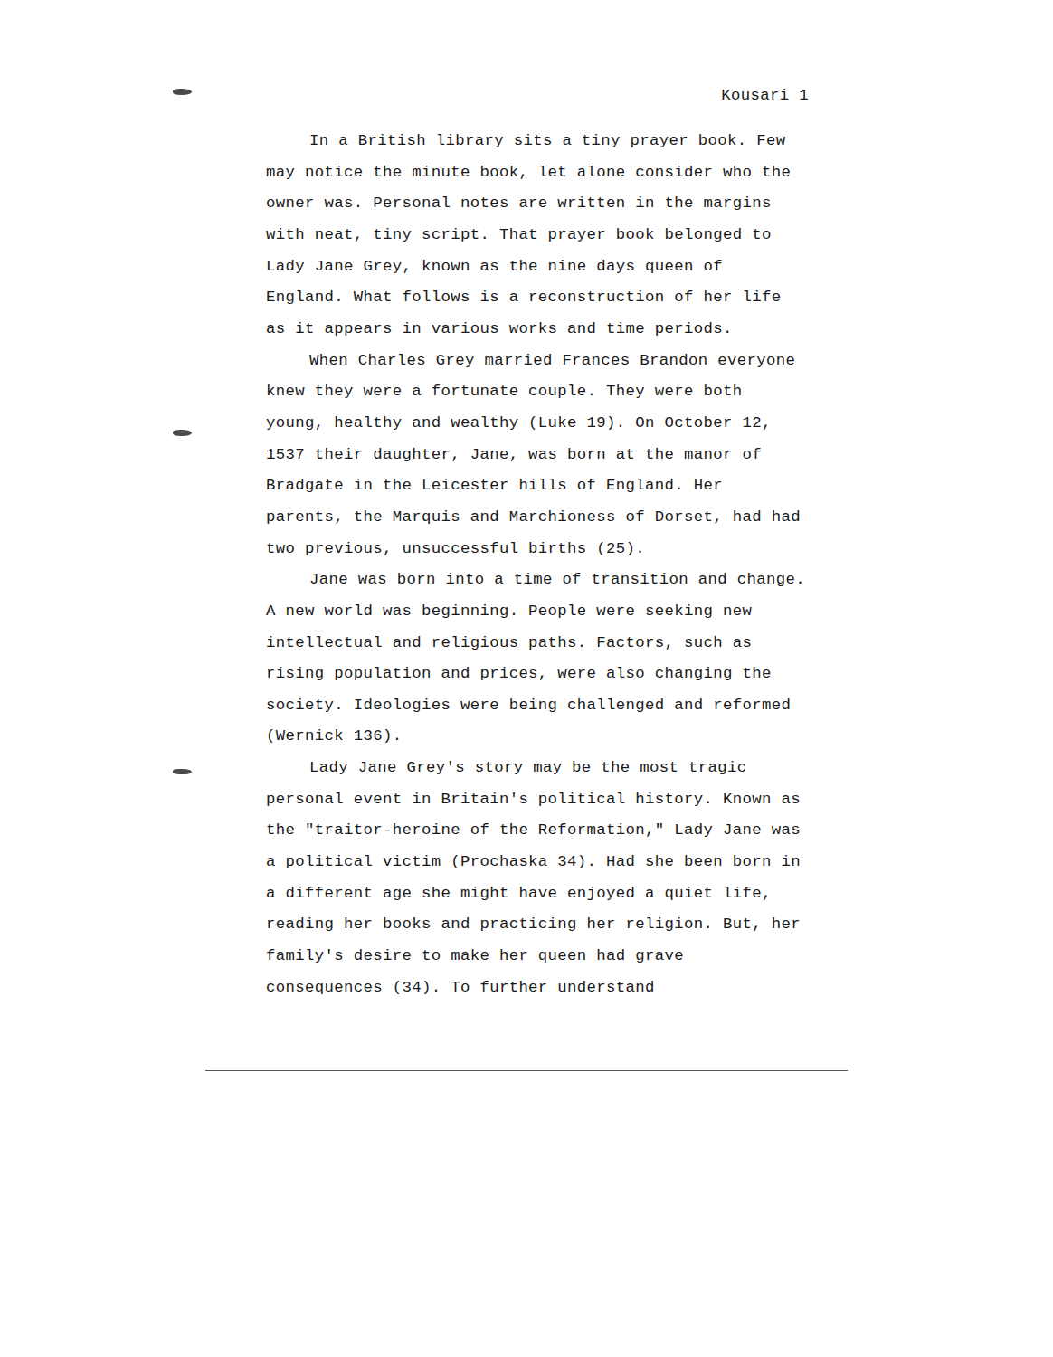Kousari 1
In a British library sits a tiny prayer book. Few may notice the minute book, let alone consider who the owner was. Personal notes are written in the margins with neat, tiny script. That prayer book belonged to Lady Jane Grey, known as the nine days queen of England. What follows is a reconstruction of her life as it appears in various works and time periods.
When Charles Grey married Frances Brandon everyone knew they were a fortunate couple. They were both young, healthy and wealthy (Luke 19). On October 12, 1537 their daughter, Jane, was born at the manor of Bradgate in the Leicester hills of England. Her parents, the Marquis and Marchioness of Dorset, had had two previous, unsuccessful births (25).
Jane was born into a time of transition and change. A new world was beginning. People were seeking new intellectual and religious paths. Factors, such as rising population and prices, were also changing the society. Ideologies were being challenged and reformed (Wernick 136).
Lady Jane Grey's story may be the most tragic personal event in Britain's political history. Known as the "traitor-heroine of the Reformation," Lady Jane was a political victim (Prochaska 34). Had she been born in a different age she might have enjoyed a quiet life, reading her books and practicing her religion. But, her family's desire to make her queen had grave consequences (34). To further understand